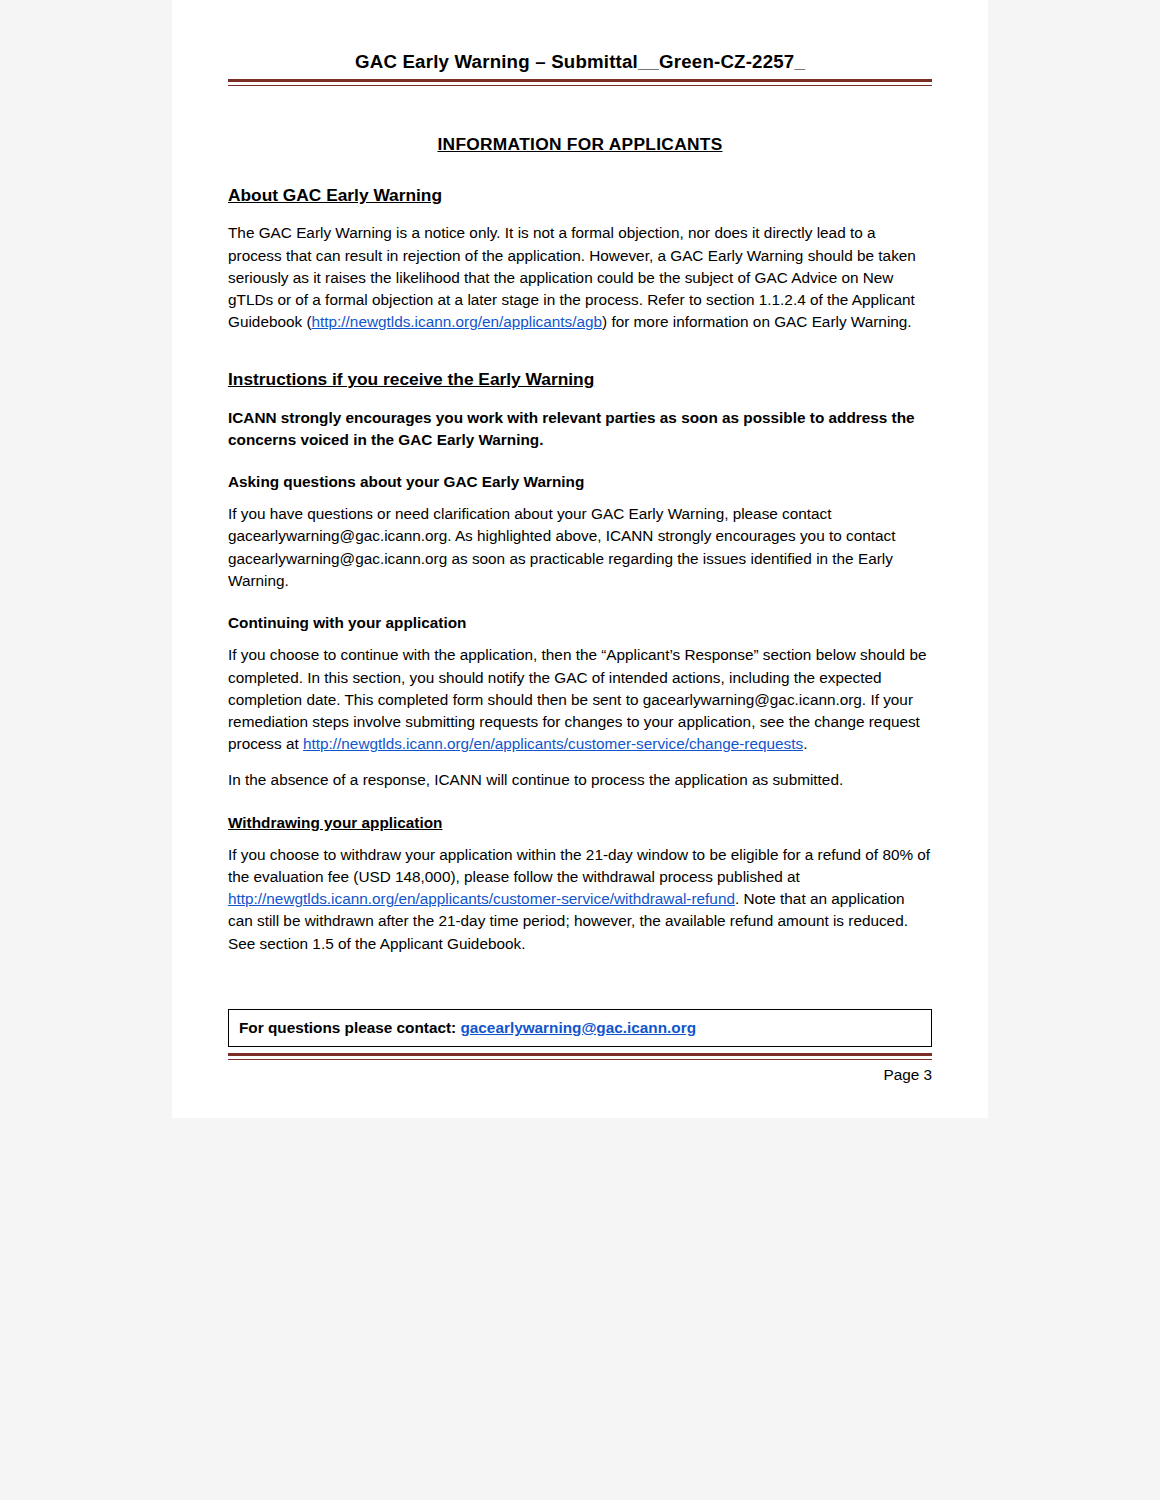GAC Early Warning – Submittal__Green-CZ-2257_
INFORMATION FOR APPLICANTS
About GAC Early Warning
The GAC Early Warning is a notice only. It is not a formal objection, nor does it directly lead to a process that can result in rejection of the application. However, a GAC Early Warning should be taken seriously as it raises the likelihood that the application could be the subject of GAC Advice on New gTLDs or of a formal objection at a later stage in the process. Refer to section 1.1.2.4 of the Applicant Guidebook (http://newgtlds.icann.org/en/applicants/agb) for more information on GAC Early Warning.
Instructions if you receive the Early Warning
ICANN strongly encourages you work with relevant parties as soon as possible to address the concerns voiced in the GAC Early Warning.
Asking questions about your GAC Early Warning
If you have questions or need clarification about your GAC Early Warning, please contact gacearlywarning@gac.icann.org. As highlighted above, ICANN strongly encourages you to contact gacearlywarning@gac.icann.org as soon as practicable regarding the issues identified in the Early Warning.
Continuing with your application
If you choose to continue with the application, then the “Applicant’s Response” section below should be completed. In this section, you should notify the GAC of intended actions, including the expected completion date. This completed form should then be sent to gacearlywarning@gac.icann.org. If your remediation steps involve submitting requests for changes to your application, see the change request process at http://newgtlds.icann.org/en/applicants/customer-service/change-requests.
In the absence of a response, ICANN will continue to process the application as submitted.
Withdrawing your application
If you choose to withdraw your application within the 21-day window to be eligible for a refund of 80% of the evaluation fee (USD 148,000), please follow the withdrawal process published at http://newgtlds.icann.org/en/applicants/customer-service/withdrawal-refund. Note that an application can still be withdrawn after the 21-day time period; however, the available refund amount is reduced. See section 1.5 of the Applicant Guidebook.
For questions please contact: gacearlywarning@gac.icann.org
Page 3